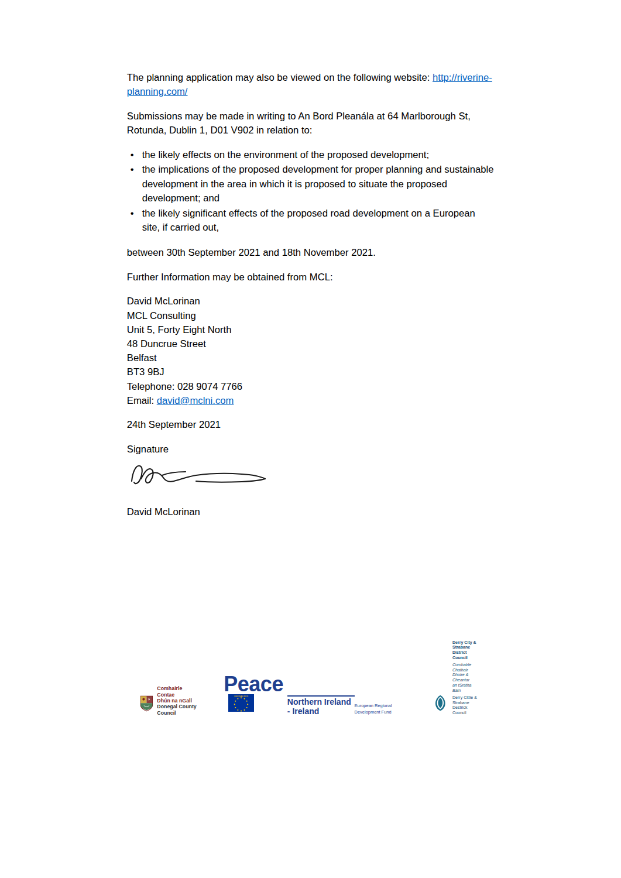The planning application may also be viewed on the following website: http://riverine-planning.com/
Submissions may be made in writing to An Bord Pleanála at 64 Marlborough St, Rotunda, Dublin 1, D01 V902 in relation to:
the likely effects on the environment of the proposed development;
the implications of the proposed development for proper planning and sustainable development in the area in which it is proposed to situate the proposed development; and
the likely significant effects of the proposed road development on a European site, if carried out,
between 30th September 2021 and 18th November 2021.
Further Information may be obtained from MCL:
David McLorinan
MCL Consulting
Unit 5, Forty Eight North
48 Duncrue Street
Belfast
BT3 9BJ
Telephone: 028 9074 7766
Email: david@mclni.com
24th September 2021
Signature
David McLorinan
Comhairle Contae
Dhún na nGall
Donegal County Council
Peace EUROPEAN UNION
Northern Ireland - Ireland
European Regional Development Fund
Derry City & Strabane
District Council
Comhairle Chathair
Dhoire & Cheantar
an tSrátha Báin
Derry Cittie & Strabane
Destrick Cooncil